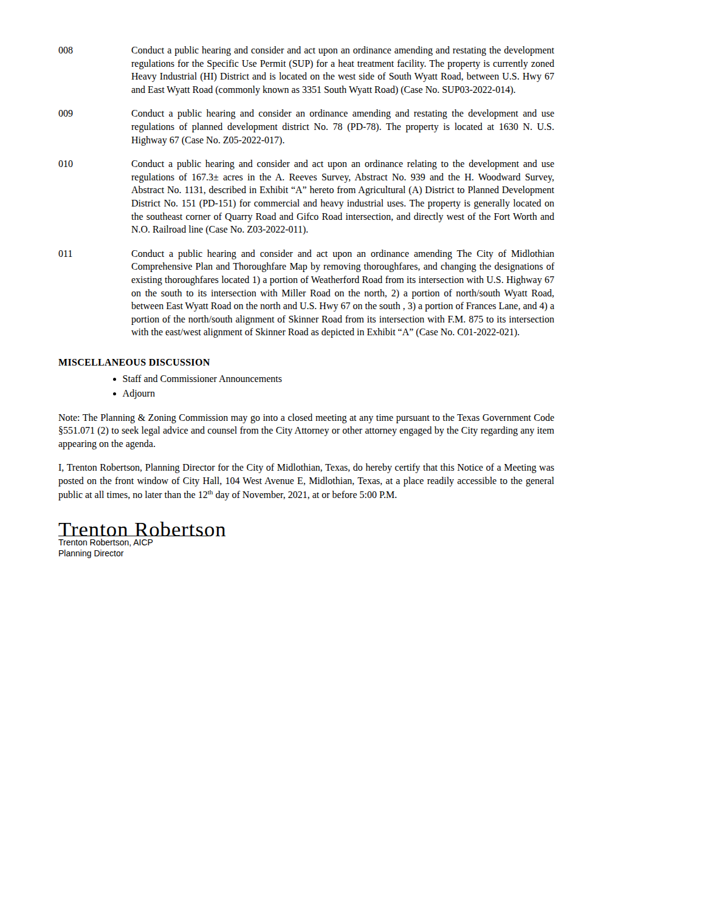| 008 | Conduct a public hearing and consider and act upon an ordinance amending and restating the development regulations for the Specific Use Permit (SUP) for a heat treatment facility. The property is currently zoned Heavy Industrial (HI) District and is located on the west side of South Wyatt Road, between U.S. Hwy 67 and East Wyatt Road (commonly known as 3351 South Wyatt Road) (Case No. SUP03-2022-014). |
| 009 | Conduct a public hearing and consider an ordinance amending and restating the development and use regulations of planned development district No. 78 (PD-78). The property is located at 1630 N. U.S. Highway 67 (Case No. Z05-2022-017). |
| 010 | Conduct a public hearing and consider and act upon an ordinance relating to the development and use regulations of 167.3± acres in the A. Reeves Survey, Abstract No. 939 and the H. Woodward Survey, Abstract No. 1131, described in Exhibit “A” hereto from Agricultural (A) District to Planned Development District No. 151 (PD-151) for commercial and heavy industrial uses. The property is generally located on the southeast corner of Quarry Road and Gifco Road intersection, and directly west of the Fort Worth and N.O. Railroad line (Case No. Z03-2022-011). |
| 011 | Conduct a public hearing and consider and act upon an ordinance amending The City of Midlothian Comprehensive Plan and Thoroughfare Map by removing thoroughfares, and changing the designations of existing thoroughfares located 1) a portion of Weatherford Road from its intersection with U.S. Highway 67 on the south to its intersection with Miller Road on the north, 2) a portion of north/south Wyatt Road, between East Wyatt Road on the north and U.S. Hwy 67 on the south , 3) a portion of Frances Lane, and 4) a portion of the north/south alignment of Skinner Road from its intersection with F.M. 875 to its intersection with the east/west alignment of Skinner Road as depicted in Exhibit “A” (Case No. C01-2022-021). |
MISCELLANEOUS DISCUSSION
Staff and Commissioner Announcements
Adjourn
Note: The Planning & Zoning Commission may go into a closed meeting at any time pursuant to the Texas Government Code §551.071 (2) to seek legal advice and counsel from the City Attorney or other attorney engaged by the City regarding any item appearing on the agenda.
I, Trenton Robertson, Planning Director for the City of Midlothian, Texas, do hereby certify that this Notice of a Meeting was posted on the front window of City Hall, 104 West Avenue E, Midlothian, Texas, at a place readily accessible to the general public at all times, no later than the 12th day of November, 2021, at or before 5:00 P.M.
Trenton Robertson
Trenton Robertson, AICP
Planning Director